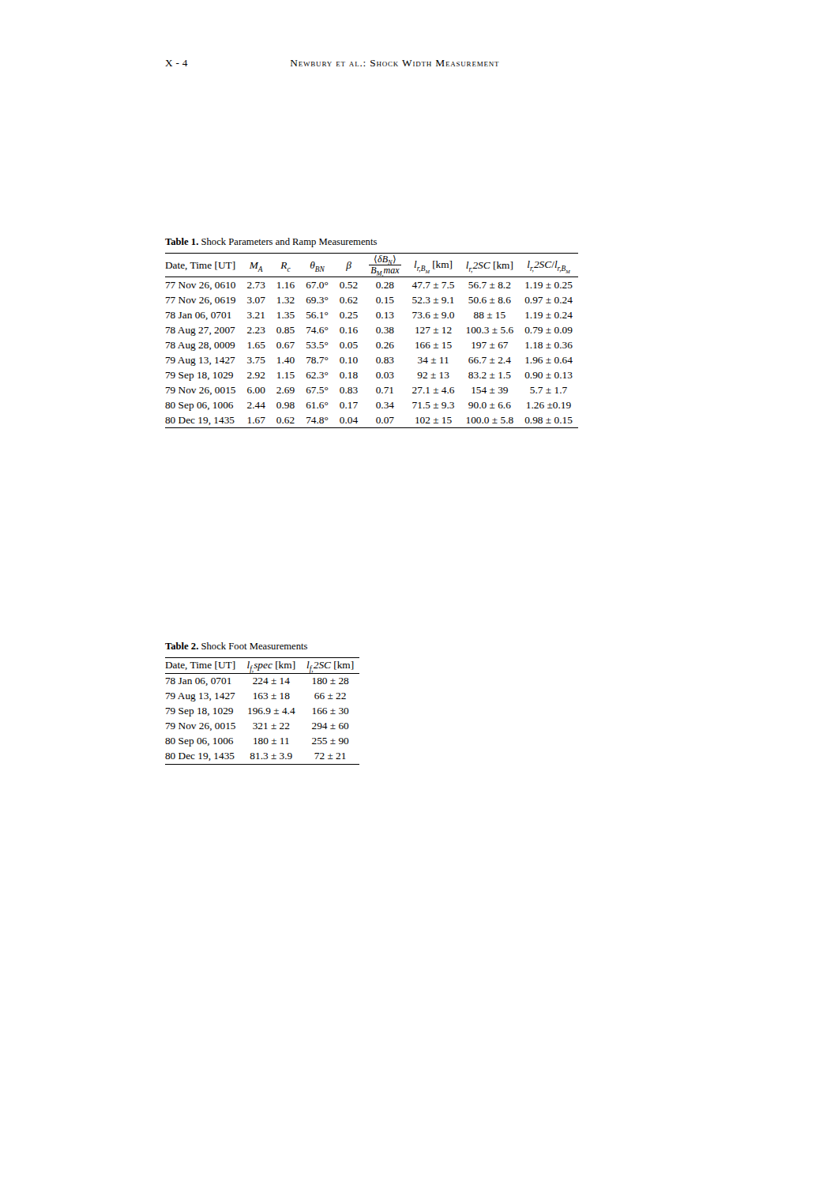X - 4 Newbury et al.: Shock Width Measurement
Table 1. Shock Parameters and Ramp Measurements
| Date, Time [UT] | M A | R c | θ BN | β | ⟨ δB N ⟩ B M, max | l r,B M [km] | l r, 2SC [km] | l r, 2SC / l r,B M |
| --- | --- | --- | --- | --- | --- | --- | --- | --- |
| 77 Nov 26, 0610 | 2.73 | 1.16 | 67.0° | 0.52 | 0.28 | 47.7 ± 7.5 | 56.7 ± 8.2 | 1.19 ± 0.25 |
| 77 Nov 26, 0619 | 3.07 | 1.32 | 69.3° | 0.62 | 0.15 | 52.3 ± 9.1 | 50.6 ± 8.6 | 0.97 ± 0.24 |
| 78 Jan 06, 0701 | 3.21 | 1.35 | 56.1° | 0.25 | 0.13 | 73.6 ± 9.0 | 88 ± 15 | 1.19 ± 0.24 |
| 78 Aug 27, 2007 | 2.23 | 0.85 | 74.6° | 0.16 | 0.38 | 127 ± 12 | 100.3 ± 5.6 | 0.79 ± 0.09 |
| 78 Aug 28, 0009 | 1.65 | 0.67 | 53.5° | 0.05 | 0.26 | 166 ± 15 | 197 ± 67 | 1.18 ± 0.36 |
| 79 Aug 13, 1427 | 3.75 | 1.40 | 78.7° | 0.10 | 0.83 | 34 ± 11 | 66.7 ± 2.4 | 1.96 ± 0.64 |
| 79 Sep 18, 1029 | 2.92 | 1.15 | 62.3° | 0.18 | 0.03 | 92 ± 13 | 83.2 ± 1.5 | 0.90 ± 0.13 |
| 79 Nov 26, 0015 | 6.00 | 2.69 | 67.5° | 0.83 | 0.71 | 27.1 ± 4.6 | 154 ± 39 | 5.7 ± 1.7 |
| 80 Sep 06, 1006 | 2.44 | 0.98 | 61.6° | 0.17 | 0.34 | 71.5 ± 9.3 | 90.0 ± 6.6 | 1.26 ±0.19 |
| 80 Dec 19, 1435 | 1.67 | 0.62 | 74.8° | 0.04 | 0.07 | 102 ± 15 | 100.0 ± 5.8 | 0.98 ± 0.15 |
Table 2. Shock Foot Measurements
| Date, Time [UT] | l f, spec [km] | l f, 2SC [km] |
| --- | --- | --- |
| 78 Jan 06, 0701 | 224 ± 14 | 180 ± 28 |
| 79 Aug 13, 1427 | 163 ± 18 | 66 ± 22 |
| 79 Sep 18, 1029 | 196.9 ± 4.4 | 166 ± 30 |
| 79 Nov 26, 0015 | 321 ± 22 | 294 ± 60 |
| 80 Sep 06, 1006 | 180 ± 11 | 255 ± 90 |
| 80 Dec 19, 1435 | 81.3 ± 3.9 | 72 ± 21 |